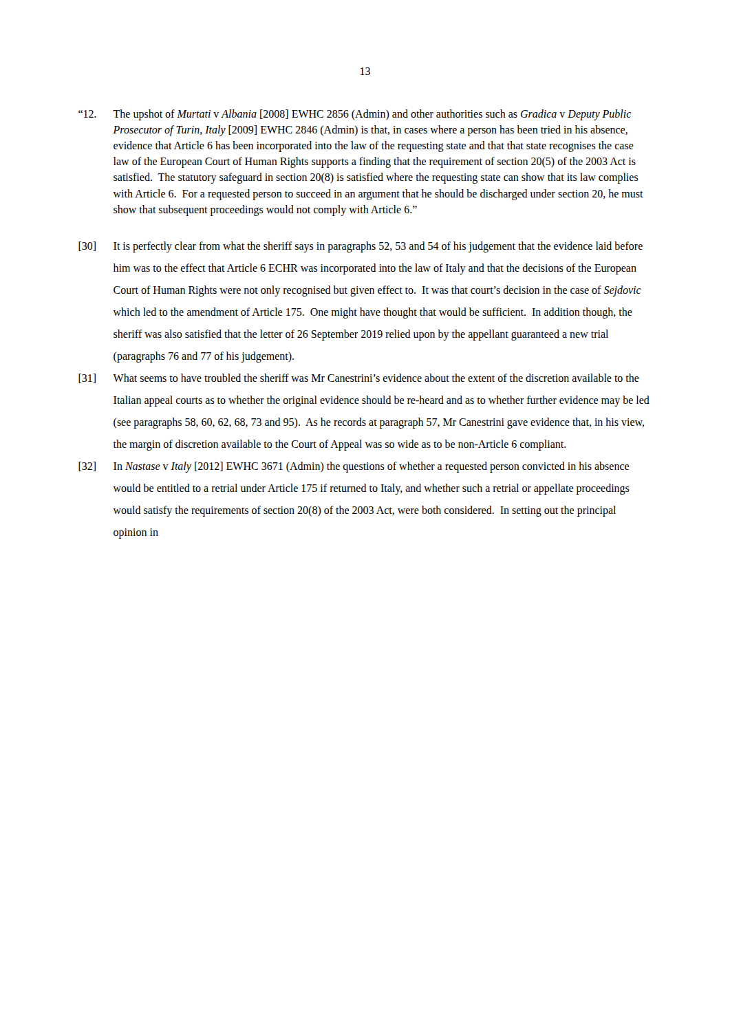13
“12. The upshot of Murtati v Albania [2008] EWHC 2856 (Admin) and other authorities such as Gradica v Deputy Public Prosecutor of Turin, Italy [2009] EWHC 2846 (Admin) is that, in cases where a person has been tried in his absence, evidence that Article 6 has been incorporated into the law of the requesting state and that that state recognises the case law of the European Court of Human Rights supports a finding that the requirement of section 20(5) of the 2003 Act is satisfied. The statutory safeguard in section 20(8) is satisfied where the requesting state can show that its law complies with Article 6. For a requested person to succeed in an argument that he should be discharged under section 20, he must show that subsequent proceedings would not comply with Article 6.”
[30] It is perfectly clear from what the sheriff says in paragraphs 52, 53 and 54 of his judgement that the evidence laid before him was to the effect that Article 6 ECHR was incorporated into the law of Italy and that the decisions of the European Court of Human Rights were not only recognised but given effect to. It was that court’s decision in the case of Sejdovic which led to the amendment of Article 175. One might have thought that would be sufficient. In addition though, the sheriff was also satisfied that the letter of 26 September 2019 relied upon by the appellant guaranteed a new trial (paragraphs 76 and 77 of his judgement).
[31] What seems to have troubled the sheriff was Mr Canestrini’s evidence about the extent of the discretion available to the Italian appeal courts as to whether the original evidence should be re-heard and as to whether further evidence may be led (see paragraphs 58, 60, 62, 68, 73 and 95). As he records at paragraph 57, Mr Canestrini gave evidence that, in his view, the margin of discretion available to the Court of Appeal was so wide as to be non-Article 6 compliant.
[32] In Nastase v Italy [2012] EWHC 3671 (Admin) the questions of whether a requested person convicted in his absence would be entitled to a retrial under Article 175 if returned to Italy, and whether such a retrial or appellate proceedings would satisfy the requirements of section 20(8) of the 2003 Act, were both considered. In setting out the principal opinion in